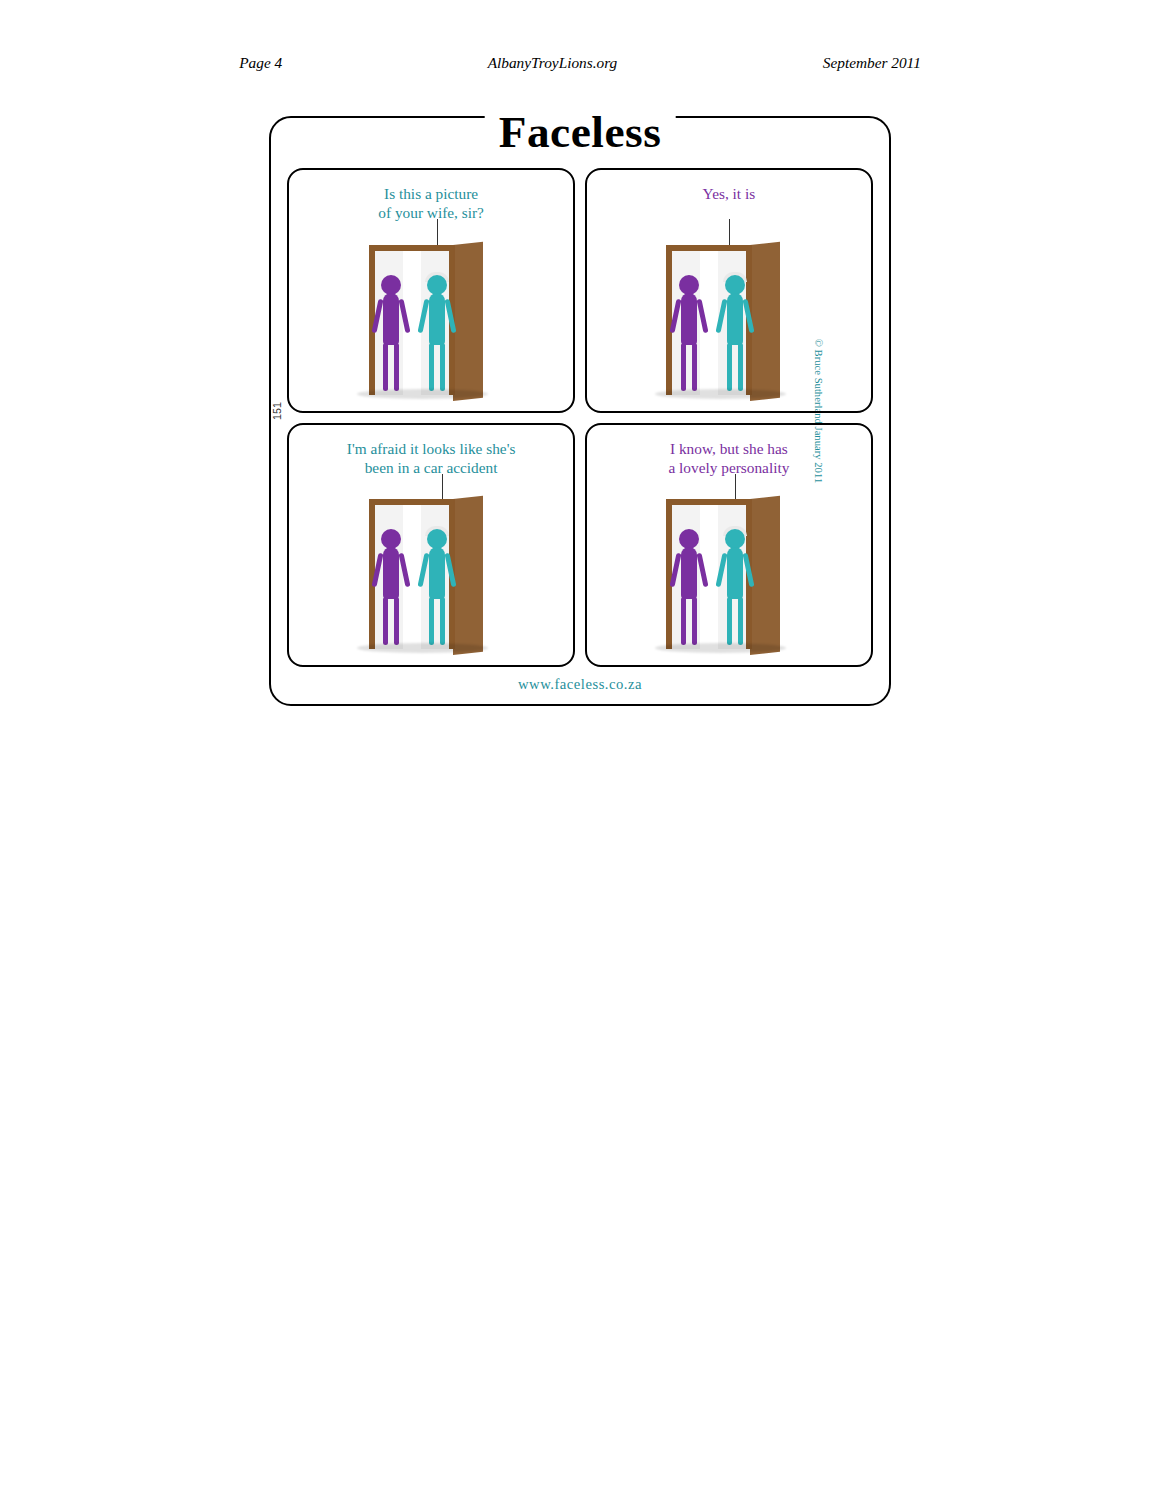Page 4 AlbanyTroyLions.org September 2011
Faceless
151 © Bruce Sutherland January 2011
Is this a picture
of your wife, sir?
Yes, it is
I'm afraid it looks like she's
been in a car accident
I know, but she has
a lovely personality
www.faceless.co.za